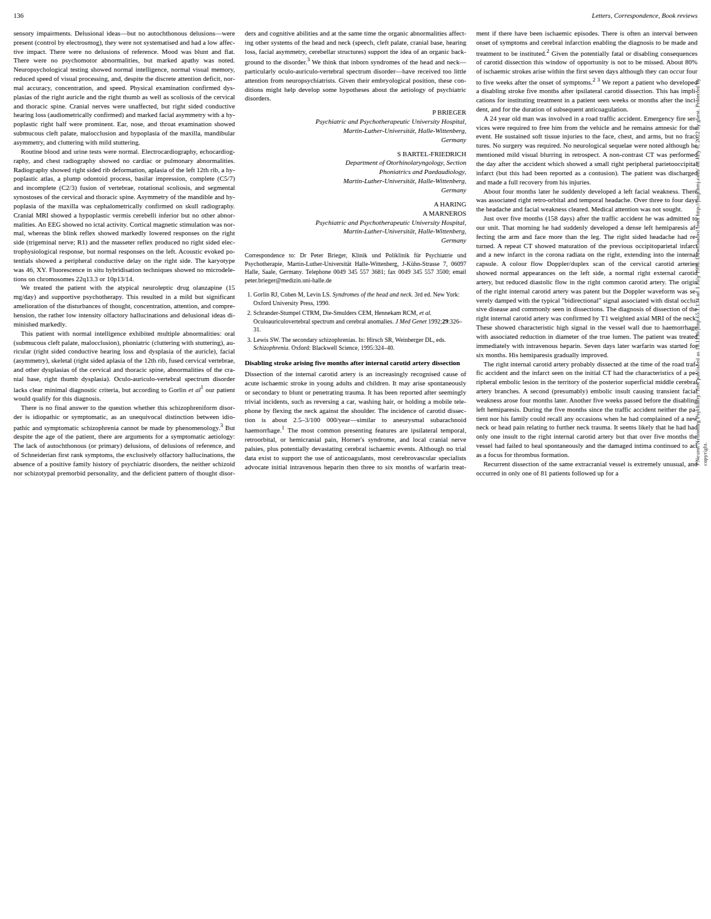136 Letters, Correspondence, Book reviews
J Neurol Neurosurg Psychiatry: first published as 10.1136/jnnp.65.1.134 on 1 July 1998. Downloaded from http://jnnp.bmj.com/ on July 6, 2022 by guest. Protected by copyright.
sensory impairments. Delusional ideas—but no autochthonous delusions—were present (control by electrosmog), they were not systematised and had a low affective impact. There were no delusions of reference. Mood was blunt and flat. There were no psychomotor abnormalities, but marked apathy was noted. Neuropsychological testing showed normal intelligence, normal visual memory, reduced speed of visual processing, and, despite the discrete attention deficit, normal accuracy, concentration, and speed. Physical examination confirmed dysplasias of the right auricle and the right thumb as well as scoliosis of the cervical and thoracic spine. Cranial nerves were unaffected, but right sided conductive hearing loss (audiometrically confirmed) and marked facial asymmetry with a hypoplastic right half were prominent. Ear, nose, and throat examination showed submucous cleft palate, malocclusion and hypoplasia of the maxilla, mandibular asymmetry, and cluttering with mild stuttering.
Routine blood and urine tests were normal. Electrocardiography, echocardiography, and chest radiography showed no cardiac or pulmonary abnormalities. Radiography showed right sided rib deformation, aplasia of the left 12th rib, a hypoplastic atlas, a plump odontoid process, basilar impression, complete (C5/7) and incomplete (C2/3) fusion of vertebrae, rotational scoliosis, and segmental synostoses of the cervical and thoracic spine. Asymmetry of the mandible and hypoplasia of the maxilla was cephalometrically confirmed on skull radiography. Cranial MRI showed a hypoplastic vermis cerebelli inferior but no other abnormalities. An EEG showed no ictal activity. Cortical magnetic stimulation was normal, whereas the blink reflex showed markedly lowered responses on the right side (trigeminal nerve; R1) and the masseter reflex produced no right sided electrophysiological response, but normal responses on the left. Acoustic evoked potentials showed a peripheral conductive delay on the right side. The karyotype was 46, XY. Fluorescence in situ hybridisation techniques showed no microdeletions on chromosomes 22q13.3 or 10p13/14.
We treated the patient with the atypical neuroleptic drug olanzapine (15 mg/day) and supportive psychotherapy. This resulted in a mild but significant amelioration of the disturbances of thought, concentration, attention, and comprehension, the rather low intensity olfactory hallucinations and delusional ideas diminished markedly.
This patient with normal intelligence exhibited multiple abnormalities: oral (submucous cleft palate, malocclusion), phoniatric (cluttering with stuttering), auricular (right sided conductive hearing loss and dysplasia of the auricle), facial (asymmetry), skeletal (right sided aplasia of the 12th rib, fused cervical vertebrae, and other dysplasias of the cervical and thoracic spine, abnormalities of the cranial base, right thumb dysplasia). Oculo-auriculo-vertebral spectrum disorder lacks clear minimal diagnostic criteria, but according to Gorlin et al1 our patient would qualify for this diagnosis.
There is no final answer to the question whether this schizophreniform disorder is idiopathic or symptomatic, as an unequivocal distinction between idiopathic and symptomatic schizophrenia cannot be made by phenomenology.3 But despite the age of the patient, there are arguments for a symptomatic aetiology: The lack of autochthonous (or primary) delusions, of delusions of reference, and of Schneiderian first rank symptoms, the exclusively olfactory hallucinations, the absence of a positive family history of psychiatric disorders, the neither schizoid nor schizotypal premorbid personality, and the deficient pattern of thought disorders and cognitive abilities and at the same time the organic abnormalities affecting other systems of the head and neck (speech, cleft palate, cranial base, hearing loss, facial asymmetry, cerebellar structures) support the idea of an organic background to the disorder.3 We think that inborn syndromes of the head and neck—particularly oculo-auriculo-vertebral spectrum disorder—have received too little attention from neuropsychiatrists. Given their embryological position, these conditions might help develop some hypotheses about the aetiology of psychiatric disorders.
P BRIEGER Psychiatric and Psychotherapeutic University Hospital,
Martin-Luther-Universität, Halle-Wittenberg,
Germany
S BARTEL-FRIEDRICH Department of Otorhinolaryngology, Section
Phoniatrics and Paedaudiology,
Martin-Luther-Universität, Halle-Wittenberg,
Germany
A HARING
A MARNEROS Psychiatric and Psychotherapeutic University Hospital,
Martin-Luther-Universität, Halle-Wittenberg,
Germany
Correspondence to: Dr Peter Brieger, Klinik und Poliklinik für Psychiatrie und Psychotherapie, Martin-Luther-Universität Halle-Wittenberg, J-Kühn-Strasse 7, 06097 Halle, Saale, Germany. Telephone 0049 345 557 3681; fax 0049 345 557 3500; email peter.brieger@medizin.uni-halle.de
Gorlin RJ, Cohen M, Levin LS. Syndromes of the head and neck. 3rd ed. New York: Oxford University Press, 1990.
Schrander-Stumpel CTRM, Die-Smulders CEM, Hennekam RCM, et al. Oculoauriculovertebral spectrum and cerebral anomalies. J Med Genet 1992;29:326–31.
Lewis SW. The secondary schizophrenias. In: Hirsch SR, Weinberger DL, eds. Schizophrenia. Oxford: Blackwell Science, 1995:324–40.
Disabling stroke arising five months after internal carotid artery dissection
Dissection of the internal carotid artery is an increasingly recognised cause of acute ischaemic stroke in young adults and children. It may arise spontaneously or secondary to blunt or penetrating trauma. It has been reported after seemingly trivial incidents, such as reversing a car, washing hair, or holding a mobile telephone by flexing the neck against the shoulder. The incidence of carotid dissection is about 2.5–3/100 000/year—similar to aneurysmal subarachnoid haemorrhage.1 The most common presenting features are ipsilateral temporal, retroorbital, or hemicranial pain, Horner's syndrome, and local cranial nerve palsies, plus potentially devastating cerebral ischaemic events. Although no trial data exist to support the use of anticoagulants, most cerebrovascular specialists advocate initial intravenous heparin then three to six months of warfarin treatment if there have been ischaemic episodes. There is often an interval between onset of symptoms and cerebral infarction enabling the diagnosis to be made and treatment to be instituted.2 Given the potentially fatal or disabling consequences of carotid dissection this window of opportunity is not to be missed. About 80% of ischaemic strokes arise within the first seven days although they can occur four to five weeks after the onset of symptoms.2 3 We report a patient who developed a disabling stroke five months after ipsilateral carotid dissection. This has implications for instituting treatment in a patient seen weeks or months after the incident, and for the duration of subsequent anticoagulation.
A 24 year old man was involved in a road traffic accident. Emergency fire services were required to free him from the vehicle and he remains amnesic for the event. He sustained soft tissue injuries to the face, chest, and arms, but no fractures. No surgery was required. No neurological sequelae were noted although he mentioned mild visual blurring in retrospect. A non-contrast CT was performed the day after the accident which showed a small right peripheral parietooccipital infarct (but this had been reported as a contusion). The patient was discharged and made a full recovery from his injuries.
About four months later he suddenly developed a left facial weakness. There was associated right retro-orbital and temporal headache. Over three to four days the headache and facial weakness cleared. Medical attention was not sought.
Just over five months (158 days) after the traffic accident he was admitted to our unit. That morning he had suddenly developed a dense left hemiparesis affecting the arm and face more than the leg. The right sided headache had returned. A repeat CT showed maturation of the previous occipitoparietal infarct and a new infarct in the corona radiata on the right, extending into the internal capsule. A colour flow Doppler/duplex scan of the cervical carotid arteries showed normal appearances on the left side, a normal right external carotid artery, but reduced diastolic flow in the right common carotid artery. The origin of the right internal carotid artery was patent but the Doppler waveform was severely damped with the typical "bidirectional" signal associated with distal occlusive disease and commonly seen in dissections. The diagnosis of dissection of the right internal carotid artery was confirmed by T1 weighted axial MRI of the neck. These showed characteristic high signal in the vessel wall due to haemorrhage with associated reduction in diameter of the true lumen. The patient was treated immediately with intravenous heparin. Seven days later warfarin was started for six months. His hemiparesis gradually improved.
The right internal carotid artery probably dissected at the time of the road traffic accident and the infarct seen on the initial CT had the characteristics of a peripheral embolic lesion in the territory of the posterior superficial middle cerebral artery branches. A second (presumably) embolic insult causing transient facial weakness arose four months later. Another five weeks passed before the disabling left hemiparesis. During the five months since the traffic accident neither the patient nor his family could recall any occasions when he had complained of a new neck or head pain relating to further neck trauma. It seems likely that he had had only one insult to the right internal carotid artery but that over five months the vessel had failed to heal spontaneously and the damaged intima continued to act as a focus for thrombus formation.
Recurrent dissection of the same extracranial vessel is extremely unusual, and occurred in only one of 81 patients followed up for a